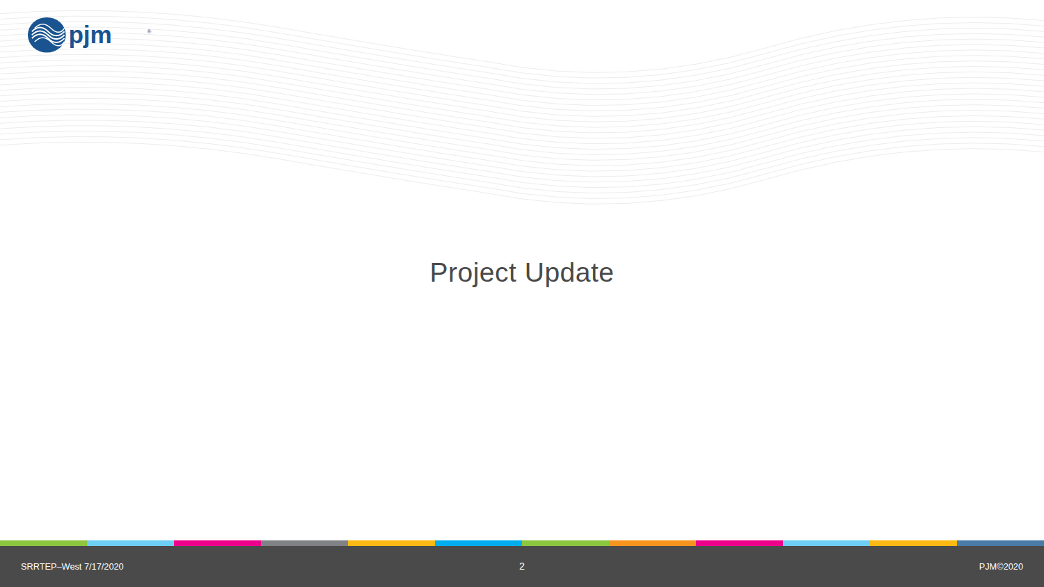pjm ®
Project Update
SRRTEP–West 7/17/2020
2
PJM©2020